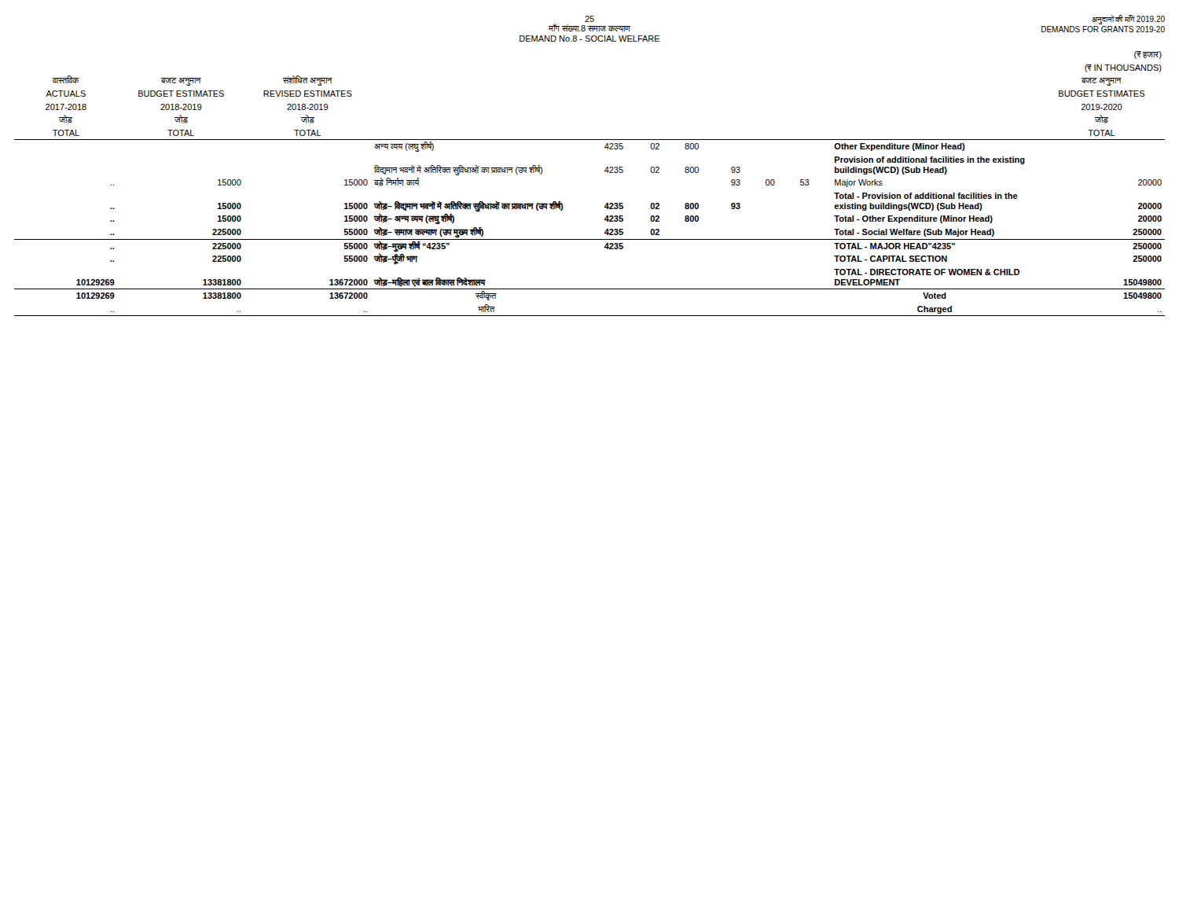25
माँग संख्या.8 समाज कल्याण
DEMAND No.8 - SOCIAL WELFARE
अनुदानों की माँगें 2019.20
DEMANDS FOR GRANTS 2019-20
| | (₹ हजार) |
| | (₹ IN THOUSANDS) |
| वास्तविक | बजट अनुमान | संशोधित अनुमान | | बजट अनुमान |
| ACTUALS | BUDGET ESTIMATES | REVISED ESTIMATES | | BUDGET ESTIMATES |
| 2017-2018 | 2018-2019 | 2018-2019 | | 2019-2020 |
| जोड़ | जोड़ | जोड़ | | जोड़ |
| TOTAL | TOTAL | TOTAL | | TOTAL |
| | | | अन्य व्यय (लघु शीर्ष) | 4235 | 02 | 800 | | | | Other Expenditure (Minor Head) | |
| | | | विद्यमान भवनों में अतिरिक्त सुविधाओं का प्रावधान (उप शीर्ष) | 4235 | 02 | 800 | 93 | | | Provision of additional facilities in the existing buildings(WCD) (Sub Head) | |
| .. | 15000 | 15000 | बड़े निर्माण कार्य | | | | 93 | 00 | 53 | Major Works | 20000 |
| .. | 15000 | 15000 | जोड़– विद्यमान भवनों में अतिरिक्त सुविधाओं का प्रावधान (उप शीर्ष) | 4235 | 02 | 800 | 93 | | | Total - Provision of additional facilities in the existing buildings(WCD) (Sub Head) | 20000 |
| .. | 15000 | 15000 | जोड़– अन्य व्यय (लघु शीर्ष) | 4235 | 02 | 800 | | | | Total - Other Expenditure (Minor Head) | 20000 |
| .. | 225000 | 55000 | जोड़– समाज कल्याण (उप मुख्य शीर्ष) | 4235 | 02 | | | | | Total - Social Welfare (Sub Major Head) | 250000 |
| .. | 225000 | 55000 | जोड़–मुख्य शीर्ष “4235” | 4235 | | | | | | TOTAL - MAJOR HEAD"4235" | 250000 |
| .. | 225000 | 55000 | जोड़–पूँजी भाग | | TOTAL - CAPITAL SECTION | 250000 |
| 10129269 | 13381800 | 13672000 | जोड़–महिला एवं बाल विकास निदेशालय | | TOTAL - DIRECTORATE OF WOMEN & CHILD DEVELOPMENT | 15049800 |
| 10129269 | 13381800 | 13672000 | स्वीकृत | | Voted | 15049800 |
| .. | .. | .. | भारित | | Charged | .. |